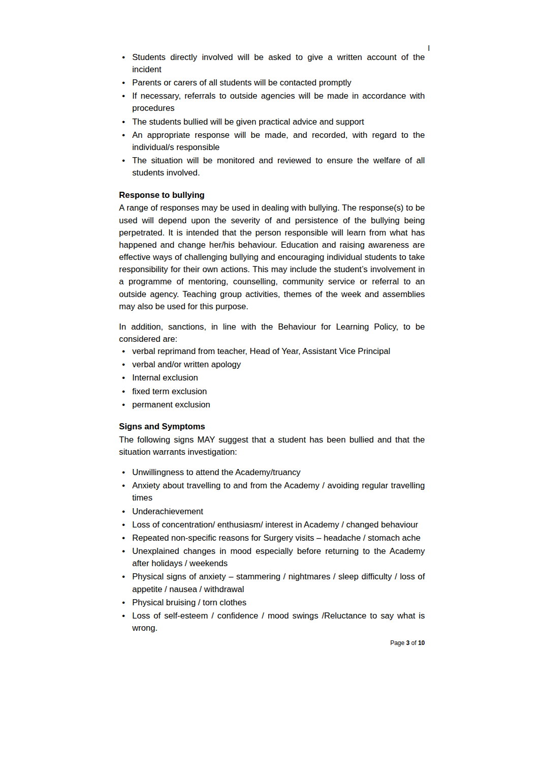l
Students directly involved will be asked to give a written account of the incident
Parents or carers of all students will be contacted promptly
If necessary, referrals to outside agencies will be made in accordance with procedures
The students bullied will be given practical advice and support
An appropriate response will be made, and recorded, with regard to the individual/s responsible
The situation will be monitored and reviewed to ensure the welfare of all students involved.
Response to bullying
A range of responses may be used in dealing with bullying. The response(s) to be used will depend upon the severity of and persistence of the bullying being perpetrated. It is intended that the person responsible will learn from what has happened and change her/his behaviour. Education and raising awareness are effective ways of challenging bullying and encouraging individual students to take responsibility for their own actions. This may include the student’s involvement in a programme of mentoring, counselling, community service or referral to an outside agency. Teaching group activities, themes of the week and assemblies may also be used for this purpose.
In addition, sanctions, in line with the Behaviour for Learning Policy, to be considered are:
verbal reprimand from teacher, Head of Year, Assistant Vice Principal
verbal and/or written apology
Internal exclusion
fixed term exclusion
permanent exclusion
Signs and Symptoms
The following signs MAY suggest that a student has been bullied and that the situation warrants investigation:
Unwillingness to attend the Academy/truancy
Anxiety about travelling to and from the Academy / avoiding regular travelling times
Underachievement
Loss of concentration/ enthusiasm/ interest in Academy / changed behaviour
Repeated non-specific reasons for Surgery visits – headache / stomach ache
Unexplained changes in mood especially before returning to the Academy after holidays / weekends
Physical signs of anxiety – stammering / nightmares / sleep difficulty / loss of appetite / nausea / withdrawal
Physical bruising / torn clothes
Loss of self-esteem / confidence / mood swings /Reluctance to say what is wrong.
Page 3 of 10